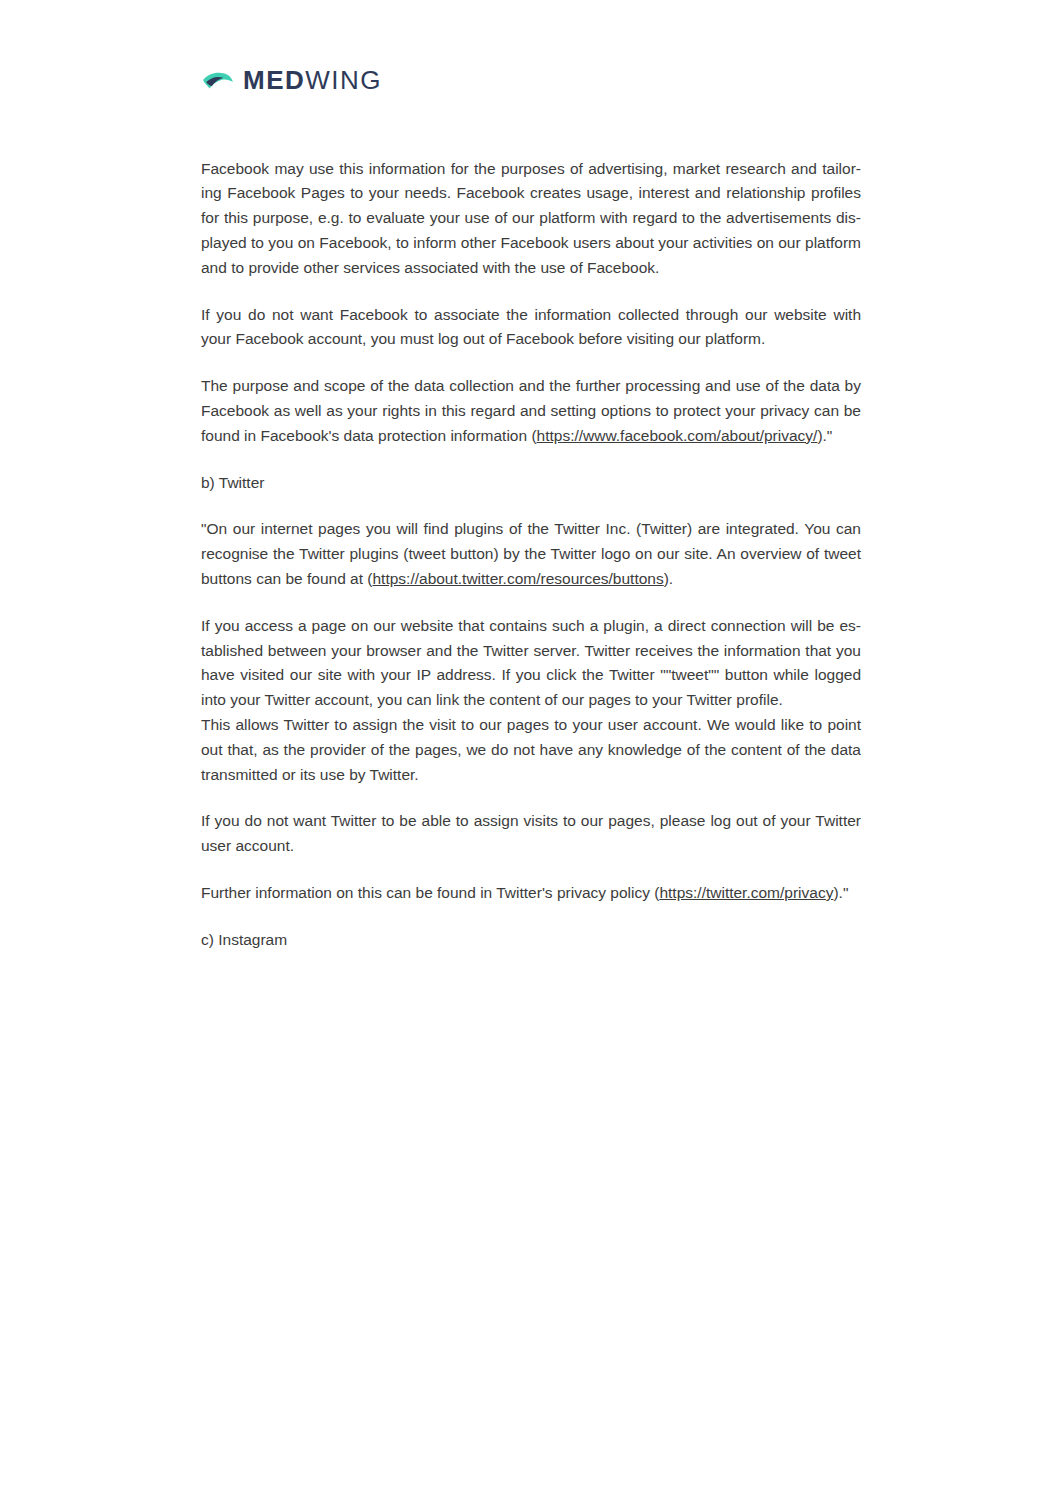MEDWING
Facebook may use this information for the purposes of advertising, market research and tailoring Facebook Pages to your needs. Facebook creates usage, interest and relationship profiles for this purpose, e.g. to evaluate your use of our platform with regard to the advertisements displayed to you on Facebook, to inform other Facebook users about your activities on our platform and to provide other services associated with the use of Facebook.
If you do not want Facebook to associate the information collected through our website with your Facebook account, you must log out of Facebook before visiting our platform.
The purpose and scope of the data collection and the further processing and use of the data by Facebook as well as your rights in this regard and setting options to protect your privacy can be found in Facebook's data protection information (https://www.facebook.com/about/privacy/)."
b) Twitter
"On our internet pages you will find plugins of the Twitter Inc. (Twitter) are integrated. You can recognise the Twitter plugins (tweet button) by the Twitter logo on our site. An overview of tweet buttons can be found at (https://about.twitter.com/resources/buttons).
If you access a page on our website that contains such a plugin, a direct connection will be established between your browser and the Twitter server. Twitter receives the information that you have visited our site with your IP address. If you click the Twitter ""tweet"" button while logged into your Twitter account, you can link the content of our pages to your Twitter profile.
This allows Twitter to assign the visit to our pages to your user account. We would like to point out that, as the provider of the pages, we do not have any knowledge of the content of the data transmitted or its use by Twitter.
If you do not want Twitter to be able to assign visits to our pages, please log out of your Twitter user account.
Further information on this can be found in Twitter's privacy policy (https://twitter.com/privacy)."
c) Instagram